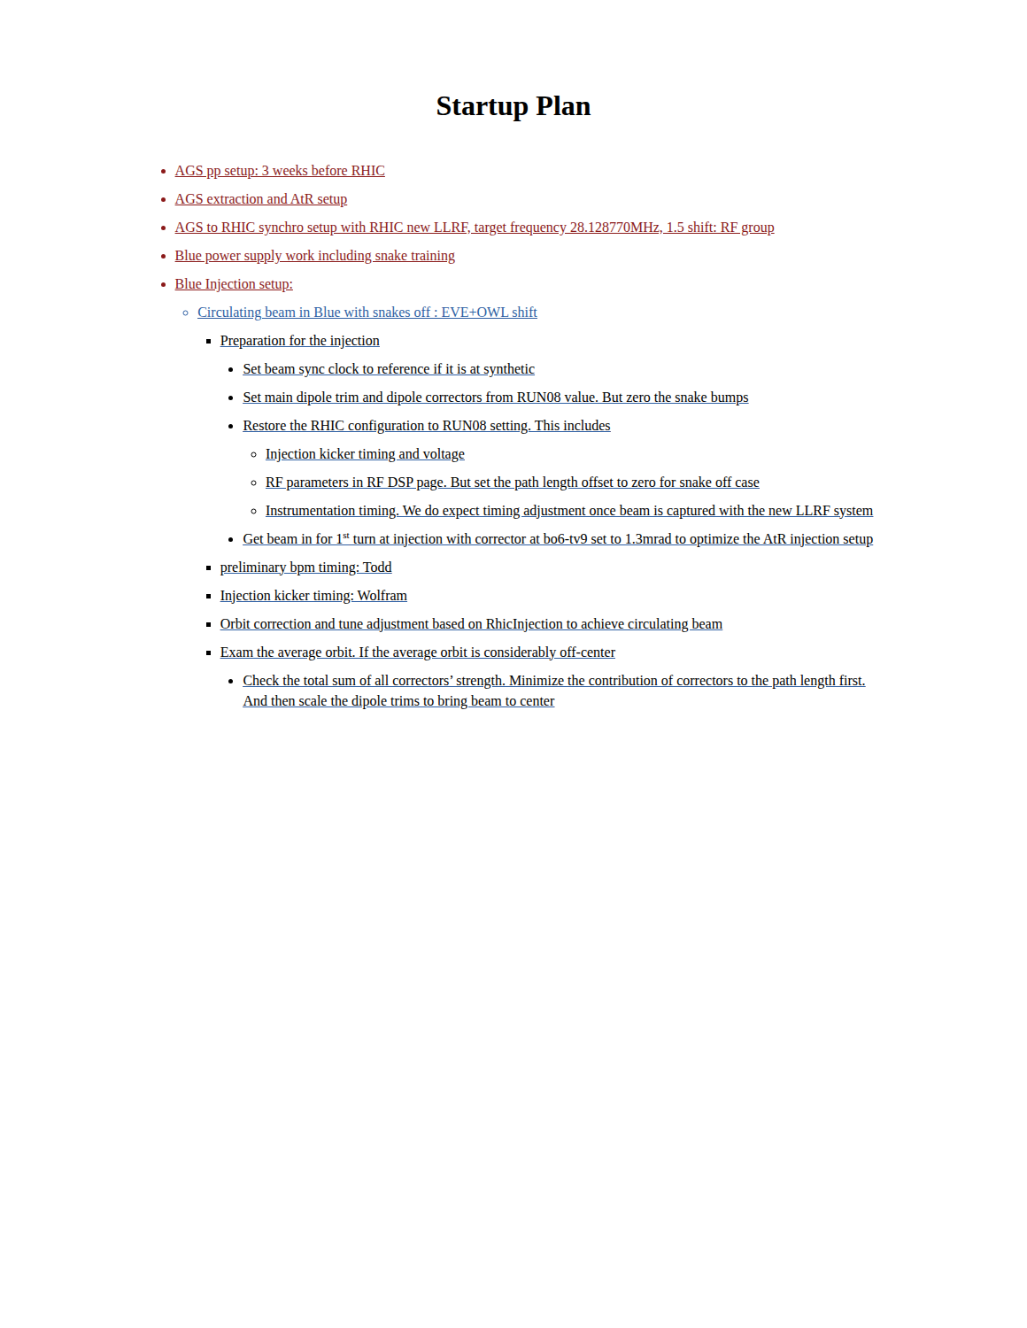Startup Plan
AGS pp setup: 3 weeks before RHIC
AGS extraction and AtR setup
AGS to RHIC synchro setup with RHIC new LLRF, target frequency 28.128770MHz, 1.5 shift: RF group
Blue power supply work including snake training
Blue Injection setup:
Circulating beam in Blue with snakes off : EVE+OWL shift
Preparation for the injection
Set beam sync clock to reference if it is at synthetic
Set main dipole trim and dipole correctors from RUN08 value. But zero the snake bumps
Restore the RHIC configuration to RUN08 setting. This includes
Injection kicker timing and voltage
RF parameters in RF DSP page. But set the path length offset to zero for snake off case
Instrumentation timing. We do expect timing adjustment once beam is captured with the new LLRF system
Get beam in for 1st turn at injection with corrector at bo6-tv9 set to 1.3mrad to optimize the AtR injection setup
preliminary bpm timing: Todd
Injection kicker timing: Wolfram
Orbit correction and tune adjustment based on RhicInjection to achieve circulating beam
Exam the average orbit. If the average orbit is considerably off-center
Check the total sum of all correctors’ strength. Minimize the contribution of correctors to the path length first. And then scale the dipole trims to bring beam to center